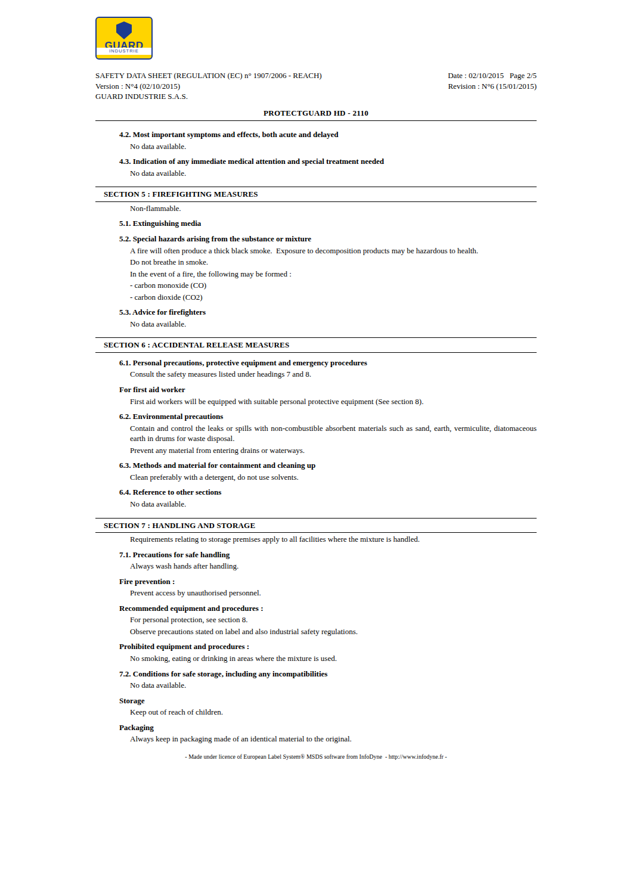GUARD
INDUSTRIE
SAFETY DATA SHEET (REGULATION (EC) n° 1907/2006 - REACH)
Date : 02/10/2015 Page 2/5
Version : N°4 (02/10/2015)
Revision : N°6 (15/01/2015)
GUARD INDUSTRIE S.A.S.
PROTECTGUARD HD - 2110
4.2. Most important symptoms and effects, both acute and delayed
No data available.
4.3. Indication of any immediate medical attention and special treatment needed
No data available.
SECTION 5 : FIREFIGHTING MEASURES
Non-flammable.
5.1. Extinguishing media
5.2. Special hazards arising from the substance or mixture
A fire will often produce a thick black smoke. Exposure to decomposition products may be hazardous to health.
Do not breathe in smoke.
In the event of a fire, the following may be formed :
- carbon monoxide (CO)
- carbon dioxide (CO2)
5.3. Advice for firefighters
No data available.
SECTION 6 : ACCIDENTAL RELEASE MEASURES
6.1. Personal precautions, protective equipment and emergency procedures
Consult the safety measures listed under headings 7 and 8.
For first aid worker
First aid workers will be equipped with suitable personal protective equipment (See section 8).
6.2. Environmental precautions
Contain and control the leaks or spills with non-combustible absorbent materials such as sand, earth, vermiculite, diatomaceous earth in drums for waste disposal.
Prevent any material from entering drains or waterways.
6.3. Methods and material for containment and cleaning up
Clean preferably with a detergent, do not use solvents.
6.4. Reference to other sections
No data available.
SECTION 7 : HANDLING AND STORAGE
Requirements relating to storage premises apply to all facilities where the mixture is handled.
7.1. Precautions for safe handling
Always wash hands after handling.
Fire prevention :
Prevent access by unauthorised personnel.
Recommended equipment and procedures :
For personal protection, see section 8.
Observe precautions stated on label and also industrial safety regulations.
Prohibited equipment and procedures :
No smoking, eating or drinking in areas where the mixture is used.
7.2. Conditions for safe storage, including any incompatibilities
No data available.
Storage
Keep out of reach of children.
Packaging
Always keep in packaging made of an identical material to the original.
- Made under licence of European Label System® MSDS software from InfoDyne - http://www.infodyne.fr -